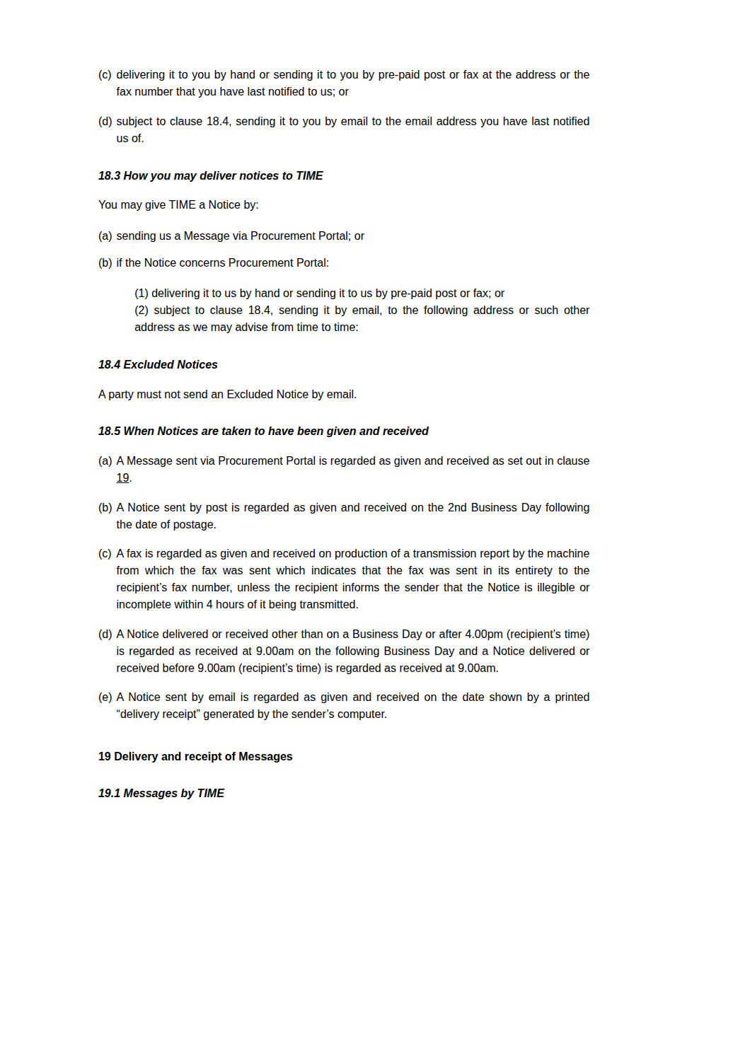(c) delivering it to you by hand or sending it to you by pre-paid post or fax at the address or the fax number that you have last notified to us; or
(d) subject to clause 18.4, sending it to you by email to the email address you have last notified us of.
18.3 How you may deliver notices to TIME
You may give TIME a Notice by:
(a) sending us a Message via Procurement Portal; or
(b) if the Notice concerns Procurement Portal:
(1) delivering it to us by hand or sending it to us by pre-paid post or fax; or
(2) subject to clause 18.4, sending it by email, to the following address or such other address as we may advise from time to time:
18.4 Excluded Notices
A party must not send an Excluded Notice by email.
18.5 When Notices are taken to have been given and received
(a) A Message sent via Procurement Portal is regarded as given and received as set out in clause 19.
(b) A Notice sent by post is regarded as given and received on the 2nd Business Day following the date of postage.
(c) A fax is regarded as given and received on production of a transmission report by the machine from which the fax was sent which indicates that the fax was sent in its entirety to the recipient’s fax number, unless the recipient informs the sender that the Notice is illegible or incomplete within 4 hours of it being transmitted.
(d) A Notice delivered or received other than on a Business Day or after 4.00pm (recipient’s time) is regarded as received at 9.00am on the following Business Day and a Notice delivered or received before 9.00am (recipient’s time) is regarded as received at 9.00am.
(e) A Notice sent by email is regarded as given and received on the date shown by a printed “delivery receipt” generated by the sender’s computer.
19 Delivery and receipt of Messages
19.1 Messages by TIME